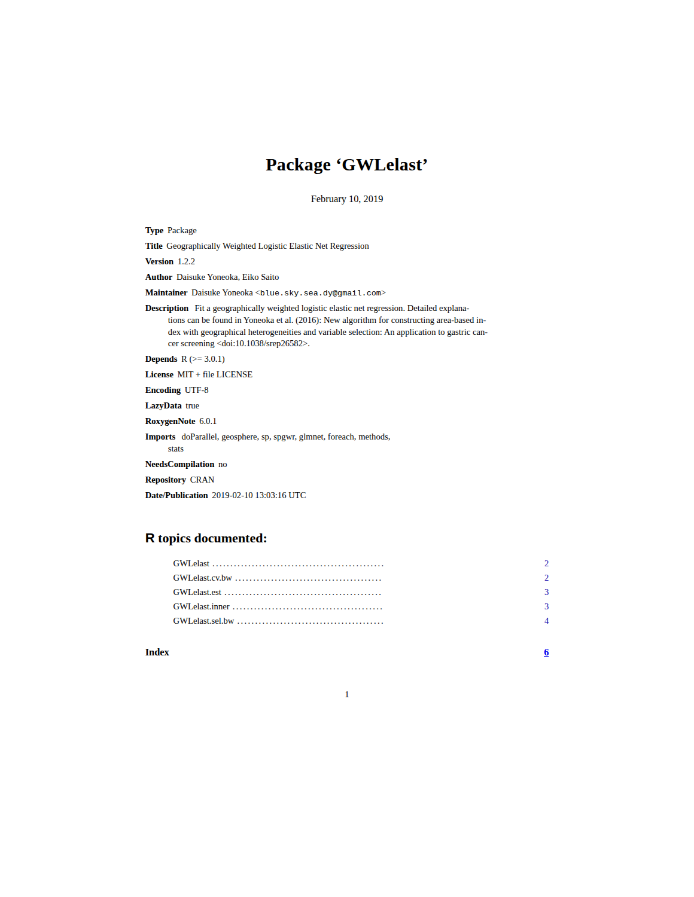Package ‘GWLelast’
February 10, 2019
Type
Package
Title
Geographically Weighted Logistic Elastic Net Regression
Version
1.2.2
Author
Daisuke Yoneoka, Eiko Saito
Maintainer
Daisuke Yoneoka <blue.sky.sea.dy@gmail.com>
Description
Fit a geographically weighted logistic elastic net regression. Detailed explana-
tions can be found in Yoneoka et al. (2016): New algorithm for constructing area-based in-
dex with geographical heterogeneities and variable selection: An application to gastric can-
cer screening <doi:10.1038/srep26582>.
Depends
R (>= 3.0.1)
License
MIT + file LICENSE
Encoding
UTF-8
LazyData
true
RoxygenNote
6.0.1
Imports
doParallel, geosphere, sp, spgwr, glmnet, foreach, methods,
stats
NeedsCompilation
no
Repository
CRAN
Date/Publication
2019-02-10 13:03:16 UTC
R topics documented:
GWLelast................................................ 2
GWLelast.cv.bw......................................... 2
GWLelast.est............................................ 3
GWLelast.inner.......................................... 3
GWLelast.sel.bw......................................... 4
Index 6
1